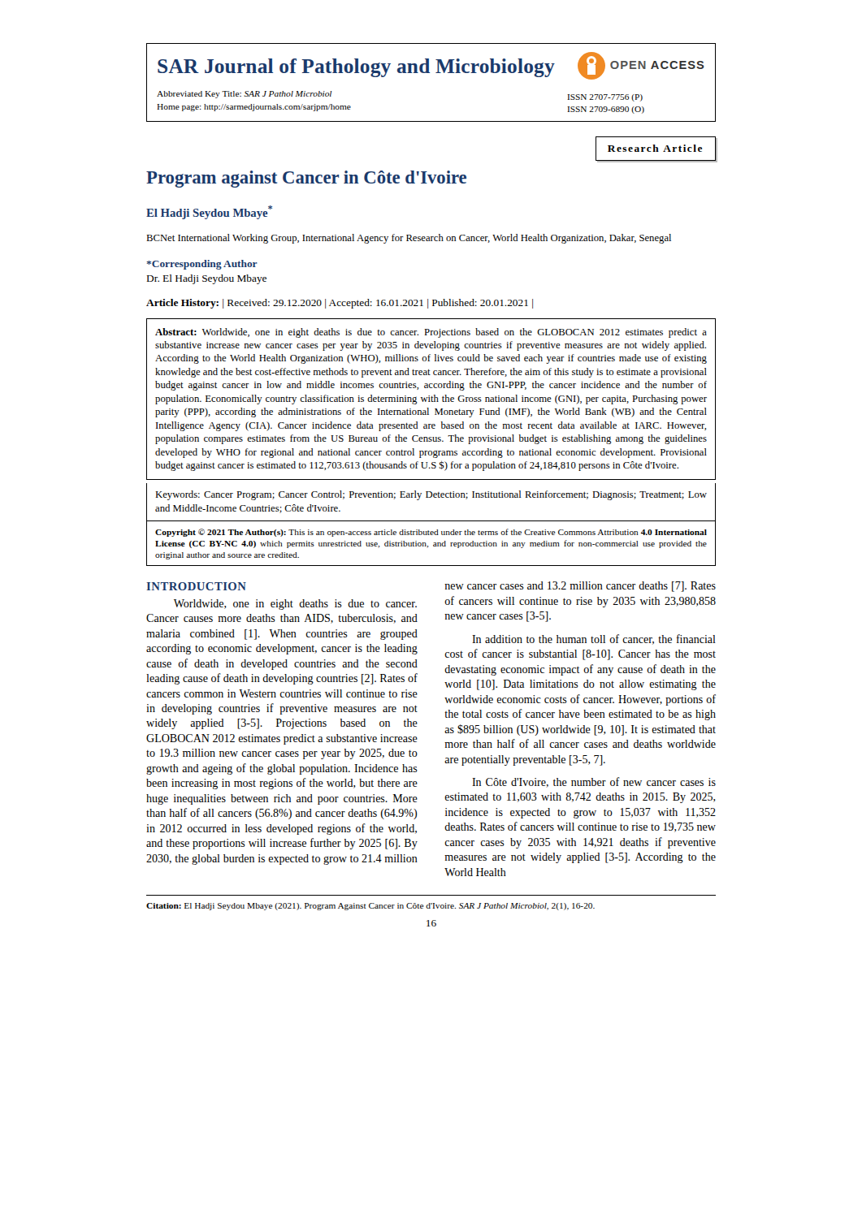SAR Journal of Pathology and Microbiology
Abbreviated Key Title: SAR J Pathol Microbiol
Home page: http://sarmedjournals.com/sarjpm/home
OPEN ACCESS
ISSN 2707-7756 (P)
ISSN 2709-6890 (O)
Research Article
Program against Cancer in Côte d'Ivoire
El Hadji Seydou Mbaye*
BCNet International Working Group, International Agency for Research on Cancer, World Health Organization, Dakar, Senegal
*Corresponding Author
Dr. El Hadji Seydou Mbaye
Article History: | Received: 29.12.2020 | Accepted: 16.01.2021 | Published: 20.01.2021 |
Abstract: Worldwide, one in eight deaths is due to cancer. Projections based on the GLOBOCAN 2012 estimates predict a substantive increase new cancer cases per year by 2035 in developing countries if preventive measures are not widely applied. According to the World Health Organization (WHO), millions of lives could be saved each year if countries made use of existing knowledge and the best cost-effective methods to prevent and treat cancer. Therefore, the aim of this study is to estimate a provisional budget against cancer in low and middle incomes countries, according the GNI-PPP, the cancer incidence and the number of population. Economically country classification is determining with the Gross national income (GNI), per capita, Purchasing power parity (PPP), according the administrations of the International Monetary Fund (IMF), the World Bank (WB) and the Central Intelligence Agency (CIA). Cancer incidence data presented are based on the most recent data available at IARC. However, population compares estimates from the US Bureau of the Census. The provisional budget is establishing among the guidelines developed by WHO for regional and national cancer control programs according to national economic development. Provisional budget against cancer is estimated to 112,703.613 (thousands of U.S $) for a population of 24,184,810 persons in Côte d'Ivoire.
Keywords: Cancer Program; Cancer Control; Prevention; Early Detection; Institutional Reinforcement; Diagnosis; Treatment; Low and Middle-Income Countries; Côte d'Ivoire.
Copyright © 2021 The Author(s): This is an open-access article distributed under the terms of the Creative Commons Attribution 4.0 International License (CC BY-NC 4.0) which permits unrestricted use, distribution, and reproduction in any medium for non-commercial use provided the original author and source are credited.
INTRODUCTION
Worldwide, one in eight deaths is due to cancer. Cancer causes more deaths than AIDS, tuberculosis, and malaria combined [1]. When countries are grouped according to economic development, cancer is the leading cause of death in developed countries and the second leading cause of death in developing countries [2]. Rates of cancers common in Western countries will continue to rise in developing countries if preventive measures are not widely applied [3-5]. Projections based on the GLOBOCAN 2012 estimates predict a substantive increase to 19.3 million new cancer cases per year by 2025, due to growth and ageing of the global population. Incidence has been increasing in most regions of the world, but there are huge inequalities between rich and poor countries. More than half of all cancers (56.8%) and cancer deaths (64.9%) in 2012 occurred in less developed regions of the world, and these proportions will increase further by 2025 [6]. By 2030, the global burden is expected to grow to 21.4 million new cancer cases and 13.2 million cancer deaths [7]. Rates of cancers will continue to rise by 2035 with 23,980,858 new cancer cases [3-5].
In addition to the human toll of cancer, the financial cost of cancer is substantial [8-10]. Cancer has the most devastating economic impact of any cause of death in the world [10]. Data limitations do not allow estimating the worldwide economic costs of cancer. However, portions of the total costs of cancer have been estimated to be as high as $895 billion (US) worldwide [9, 10]. It is estimated that more than half of all cancer cases and deaths worldwide are potentially preventable [3-5, 7].
In Côte d'Ivoire, the number of new cancer cases is estimated to 11,603 with 8,742 deaths in 2015. By 2025, incidence is expected to grow to 15,037 with 11,352 deaths. Rates of cancers will continue to rise to 19,735 new cancer cases by 2035 with 14,921 deaths if preventive measures are not widely applied [3-5]. According to the World Health
Citation: El Hadji Seydou Mbaye (2021). Program Against Cancer in Côte d'Ivoire. SAR J Pathol Microbiol, 2(1), 16-20.
16